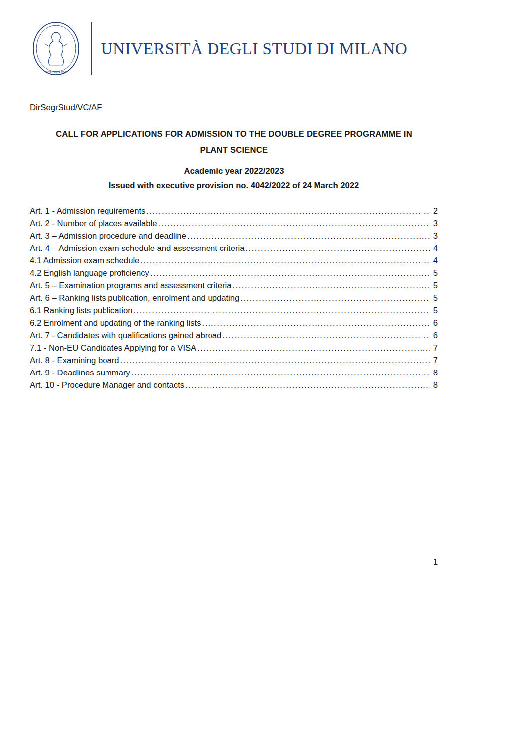STUDIORUM
UNIVERSITÀ DEGLI STUDI DI MILANO
DirSegrStud/VC/AF
Call for applications for admission to the double degree programme in
Plant Science
Academic year 2022/2023
Issued with executive provision no. 4042/2022 of 24 March 2022
Art. 1 - Admission requirements ................................................................................................................. 2
Art. 2 - Number of places available ................................................................................................................. 3
Art. 3 – Admission procedure and deadline ................................................................................................................. 3
Art. 4 – Admission exam schedule and assessment criteria ................................................................................................................. 4
4.1 Admission exam schedule ................................................................................................................. 4
4.2 English language proficiency ................................................................................................................. 5
Art. 5 – Examination programs and assessment criteria ................................................................................................................. 5
Art. 6 – Ranking lists publication, enrolment and updating ................................................................................................................. 5
6.1 Ranking lists publication ................................................................................................................. 5
6.2 Enrolment and updating of the ranking lists ................................................................................................................. 6
Art. 7 - Candidates with qualifications gained abroad ................................................................................................................. 6
7.1 - Non-EU Candidates Applying for a VISA ................................................................................................................. 7
Art. 8 - Examining board ................................................................................................................. 7
Art. 9 - Deadlines summary ................................................................................................................. 8
Art. 10 - Procedure Manager and contacts ................................................................................................................. 8
1